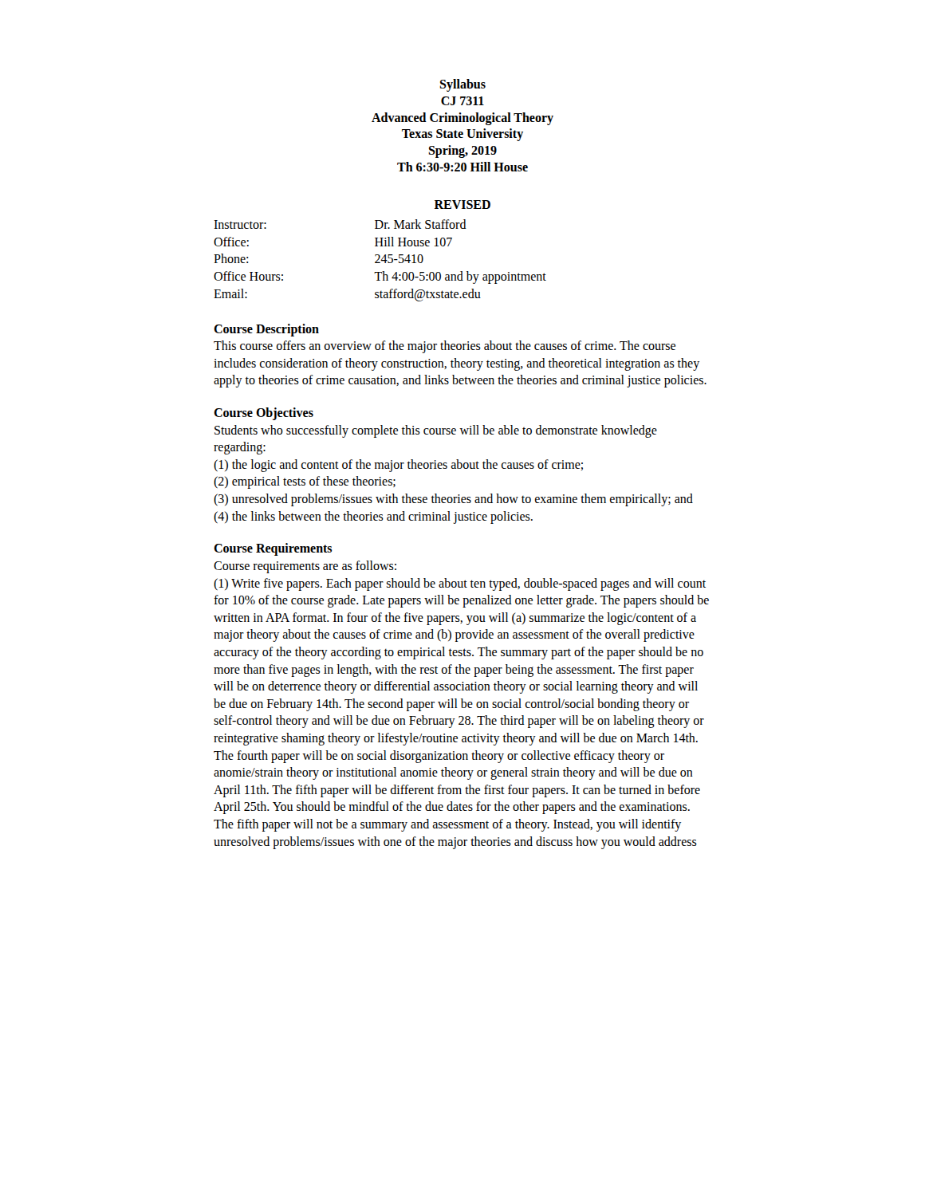Syllabus
CJ 7311
Advanced Criminological Theory
Texas State University
Spring, 2019
Th 6:30-9:20 Hill House
REVISED
| Instructor: | Dr. Mark Stafford |
| Office: | Hill House 107 |
| Phone: | 245-5410 |
| Office Hours: | Th 4:00-5:00 and by appointment |
| Email: | stafford@txstate.edu |
Course Description
This course offers an overview of the major theories about the causes of crime. The course includes consideration of theory construction, theory testing, and theoretical integration as they apply to theories of crime causation, and links between the theories and criminal justice policies.
Course Objectives
Students who successfully complete this course will be able to demonstrate knowledge regarding:
(1) the logic and content of the major theories about the causes of crime;
(2) empirical tests of these theories;
(3) unresolved problems/issues with these theories and how to examine them empirically; and
(4) the links between the theories and criminal justice policies.
Course Requirements
Course requirements are as follows:
(1) Write five papers. Each paper should be about ten typed, double-spaced pages and will count for 10% of the course grade. Late papers will be penalized one letter grade. The papers should be written in APA format. In four of the five papers, you will (a) summarize the logic/content of a major theory about the causes of crime and (b) provide an assessment of the overall predictive accuracy of the theory according to empirical tests. The summary part of the paper should be no more than five pages in length, with the rest of the paper being the assessment. The first paper will be on deterrence theory or differential association theory or social learning theory and will be due on February 14th. The second paper will be on social control/social bonding theory or self-control theory and will be due on February 28. The third paper will be on labeling theory or reintegrative shaming theory or lifestyle/routine activity theory and will be due on March 14th. The fourth paper will be on social disorganization theory or collective efficacy theory or anomie/strain theory or institutional anomie theory or general strain theory and will be due on April 11th. The fifth paper will be different from the first four papers. It can be turned in before April 25th. You should be mindful of the due dates for the other papers and the examinations. The fifth paper will not be a summary and assessment of a theory. Instead, you will identify unresolved problems/issues with one of the major theories and discuss how you would address